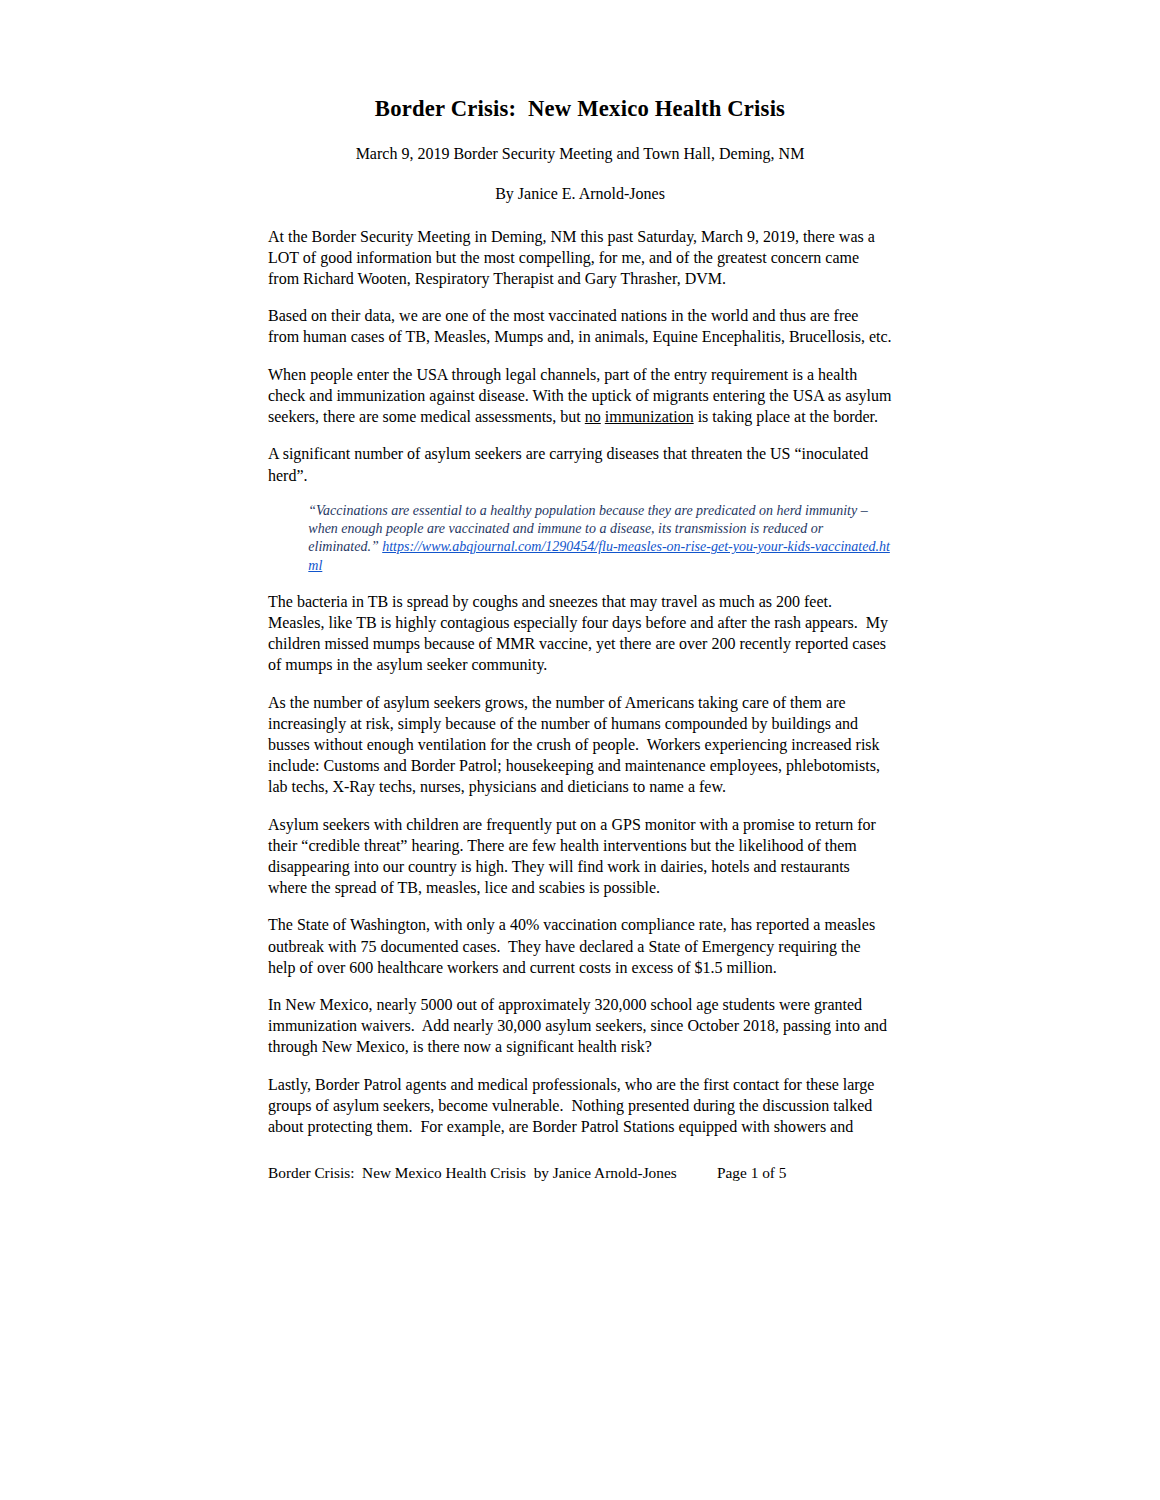Border Crisis: New Mexico Health Crisis
March 9, 2019 Border Security Meeting and Town Hall, Deming, NM
By Janice E. Arnold-Jones
At the Border Security Meeting in Deming, NM this past Saturday, March 9, 2019, there was a LOT of good information but the most compelling, for me, and of the greatest concern came from Richard Wooten, Respiratory Therapist and Gary Thrasher, DVM.
Based on their data, we are one of the most vaccinated nations in the world and thus are free from human cases of TB, Measles, Mumps and, in animals, Equine Encephalitis, Brucellosis, etc.
When people enter the USA through legal channels, part of the entry requirement is a health check and immunization against disease. With the uptick of migrants entering the USA as asylum seekers, there are some medical assessments, but no immunization is taking place at the border.
A significant number of asylum seekers are carrying diseases that threaten the US “inoculated herd”.
“Vaccinations are essential to a healthy population because they are predicated on herd immunity – when enough people are vaccinated and immune to a disease, its transmission is reduced or eliminated.” https://www.abqjournal.com/1290454/flu-measles-on-rise-get-you-your-kids-vaccinated.html
The bacteria in TB is spread by coughs and sneezes that may travel as much as 200 feet. Measles, like TB is highly contagious especially four days before and after the rash appears. My children missed mumps because of MMR vaccine, yet there are over 200 recently reported cases of mumps in the asylum seeker community.
As the number of asylum seekers grows, the number of Americans taking care of them are increasingly at risk, simply because of the number of humans compounded by buildings and busses without enough ventilation for the crush of people. Workers experiencing increased risk include: Customs and Border Patrol; housekeeping and maintenance employees, phlebotomists, lab techs, X-Ray techs, nurses, physicians and dieticians to name a few.
Asylum seekers with children are frequently put on a GPS monitor with a promise to return for their “credible threat” hearing. There are few health interventions but the likelihood of them disappearing into our country is high. They will find work in dairies, hotels and restaurants where the spread of TB, measles, lice and scabies is possible.
The State of Washington, with only a 40% vaccination compliance rate, has reported a measles outbreak with 75 documented cases. They have declared a State of Emergency requiring the help of over 600 healthcare workers and current costs in excess of $1.5 million.
In New Mexico, nearly 5000 out of approximately 320,000 school age students were granted immunization waivers. Add nearly 30,000 asylum seekers, since October 2018, passing into and through New Mexico, is there now a significant health risk?
Lastly, Border Patrol agents and medical professionals, who are the first contact for these large groups of asylum seekers, become vulnerable. Nothing presented during the discussion talked about protecting them. For example, are Border Patrol Stations equipped with showers and
Border Crisis: New Mexico Health Crisis by Janice Arnold-Jones Page 1 of 5